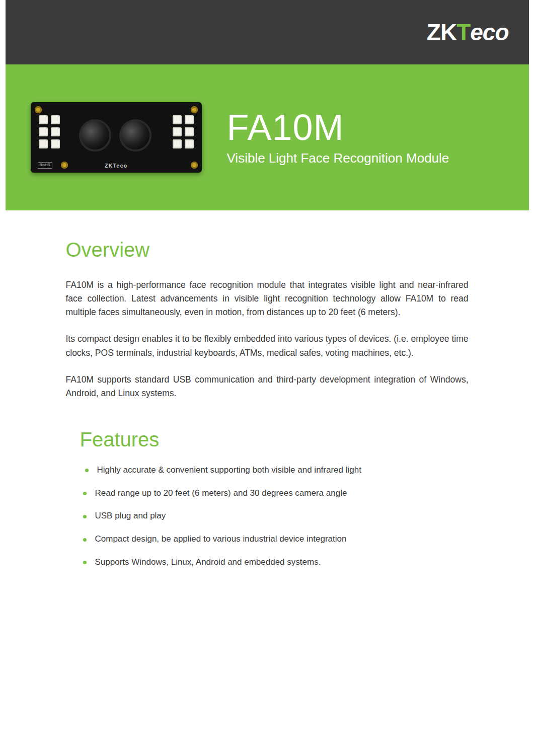ZK Teco
RoHS
ZKTeco
FA10M
Visible Light Face Recognition Module
Overview
FA10M is a high-performance face recognition module that integrates visible light and near-infrared face collection. Latest advancements in visible light recognition technology allow FA10M to read multiple faces simultaneously, even in motion, from distances up to 20 feet (6 meters).
Its compact design enables it to be flexibly embedded into various types of devices. (i.e. employee time clocks, POS terminals, industrial keyboards, ATMs, medical safes, voting machines, etc.).
FA10M supports standard USB communication and third-party development integration of Windows, Android, and Linux systems.
Features
Highly accurate & convenient supporting both visible and infrared light
Read range up to 20 feet (6 meters) and 30 degrees camera angle
USB plug and play
Compact design, be applied to various industrial device integration
Supports Windows, Linux, Android and embedded systems.